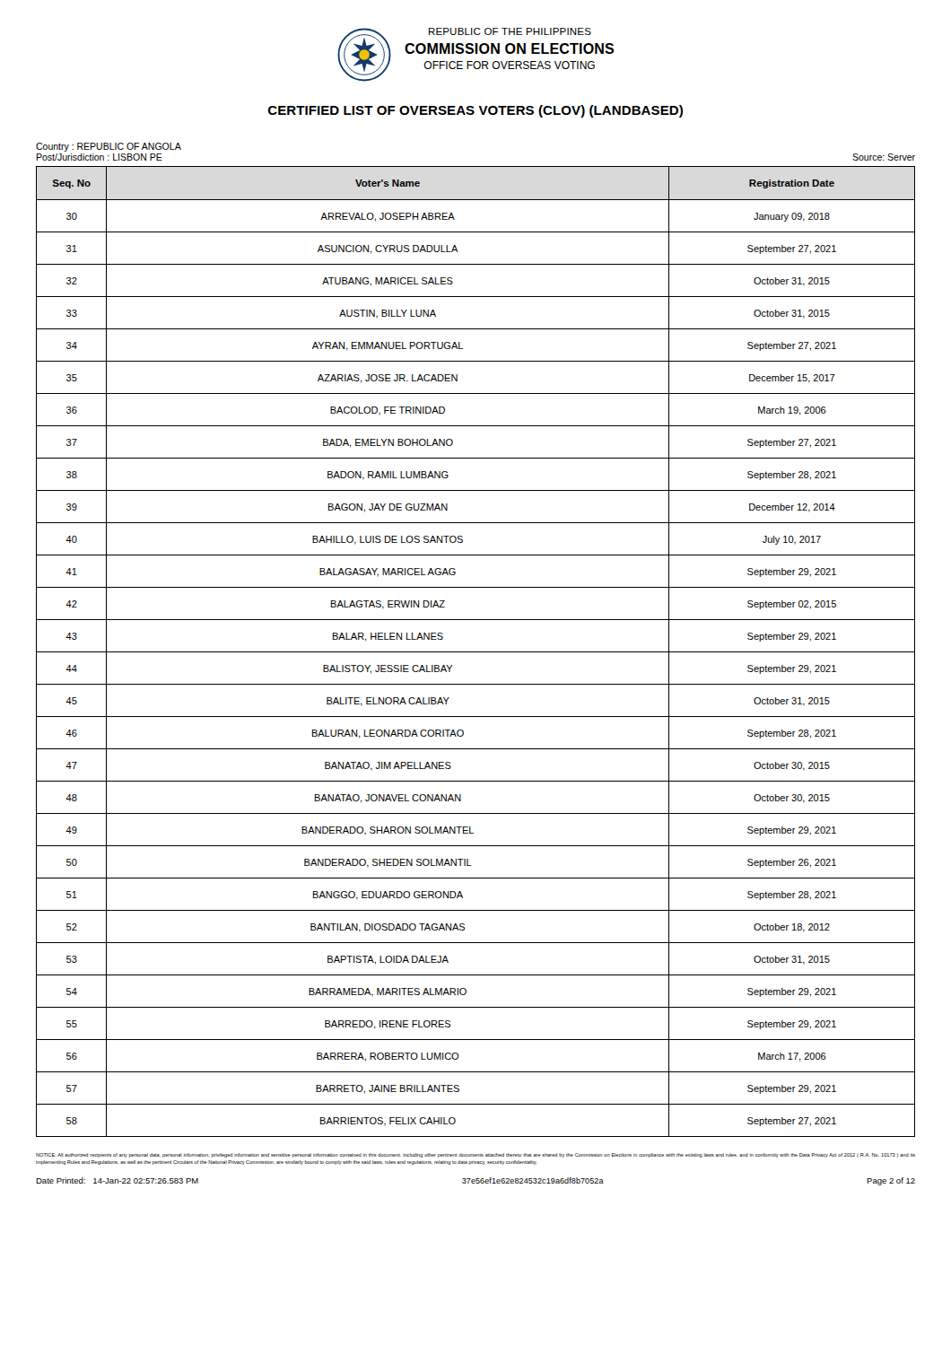REPUBLIC OF THE PHILIPPINES
COMMISSION ON ELECTIONS
OFFICE FOR OVERSEAS VOTING
CERTIFIED LIST OF OVERSEAS VOTERS (CLOV) (LANDBASED)
Country : REPUBLIC OF ANGOLA
Post/Jurisdiction : LISBON PE Source: Server
| Seq. No | Voter's Name | Registration Date |
| --- | --- | --- |
| 30 | ARREVALO, JOSEPH ABREA | January 09, 2018 |
| 31 | ASUNCION, CYRUS DADULLA | September 27, 2021 |
| 32 | ATUBANG, MARICEL SALES | October 31, 2015 |
| 33 | AUSTIN, BILLY LUNA | October 31, 2015 |
| 34 | AYRAN, EMMANUEL PORTUGAL | September 27, 2021 |
| 35 | AZARIAS, JOSE JR. LACADEN | December 15, 2017 |
| 36 | BACOLOD, FE TRINIDAD | March 19, 2006 |
| 37 | BADA, EMELYN BOHOLANO | September 27, 2021 |
| 38 | BADON, RAMIL LUMBANG | September 28, 2021 |
| 39 | BAGON, JAY DE GUZMAN | December 12, 2014 |
| 40 | BAHILLO, LUIS DE LOS SANTOS | July 10, 2017 |
| 41 | BALAGASAY, MARICEL AGAG | September 29, 2021 |
| 42 | BALAGTAS, ERWIN DIAZ | September 02, 2015 |
| 43 | BALAR, HELEN LLANES | September 29, 2021 |
| 44 | BALISTOY, JESSIE CALIBAY | September 29, 2021 |
| 45 | BALITE, ELNORA CALIBAY | October 31, 2015 |
| 46 | BALURAN, LEONARDA CORITAO | September 28, 2021 |
| 47 | BANATAO, JIM APELLANES | October 30, 2015 |
| 48 | BANATAO, JONAVEL CONANAN | October 30, 2015 |
| 49 | BANDERADO, SHARON SOLMANTEL | September 29, 2021 |
| 50 | BANDERADO, SHEDEN SOLMANTIL | September 26, 2021 |
| 51 | BANGGO, EDUARDO GERONDA | September 28, 2021 |
| 52 | BANTILAN, DIOSDADO TAGANAS | October 18, 2012 |
| 53 | BAPTISTA, LOIDA DALEJA | October 31, 2015 |
| 54 | BARRAMEDA, MARITES ALMARIO | September 29, 2021 |
| 55 | BARREDO, IRENE FLORES | September 29, 2021 |
| 56 | BARRERA, ROBERTO LUMICO | March 17, 2006 |
| 57 | BARRETO, JAINE BRILLANTES | September 29, 2021 |
| 58 | BARRIENTOS, FELIX CAHILO | September 27, 2021 |
NOTICE: All authorized recipients of any personal data, personal information, privileged information and sensitive personal information contained in this document. including other pertinent documents attached thereto that are shared by the Commission on Elections in compliance with the existing laws and rules, and in conformity with the Data Privacy Act of 2012 ( R.A. No. 10173 ) and its implementing Rules and Regulations, as well as the pertinent Circulars of the National Privacy Commission, are similarly bound to comply with the said laws, rules and regulations, relating to data privacy, security confidentiality,
Date Printed: 14-Jan-22 02:57:26.583 PM
37e56ef1e62e824532c19a6df8b7052a
Page 2 of 12